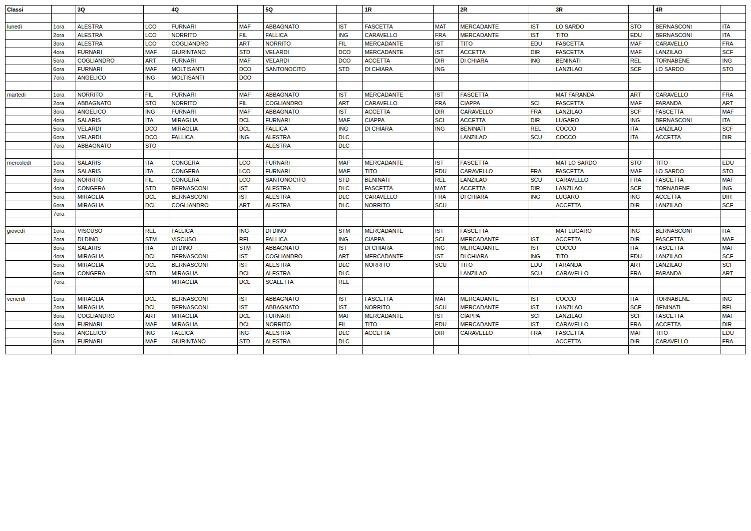| Classi | | 3Q | | 4Q | | 5Q | | 1R | | 2R | | 3R | | 4R | |
| --- | --- | --- | --- | --- | --- | --- | --- | --- | --- | --- | --- | --- | --- | --- | --- |
| lunedì | 1ora | ALESTRA | LCO | FURNARI | MAF | ABBAGNATO | IST | FASCETTA | MAT | MERCADANTE | IST | LO SARDO | STO | BERNASCONI | ITA |
| | 2ora | ALESTRA | LCO | NORRITO | FIL | FALLICA | ING | CARAVELLO | FRA | MERCADANTE | IST | TITO | EDU | BERNASCONI | ITA |
| | 3ora | ALESTRA | LCO | COGLIANDRO | ART | NORRITO | FIL | MERCADANTE | IST | TITO | EDU | FASCETTA | MAF | CARAVELLO | FRA |
| | 4ora | FURNARI | MAF | GIURINTANO | STD | VELARDI | DCO | MERCADANTE | IST | ACCETTA | DIR | FASCETTA | MAF | LANZILAO | SCF |
| | 5ora | COGLIANDRO | ART | FURNARI | MAF | VELARDI | DCO | ACCETTA | DIR | DI CHIARA | ING | BENINATI | REL | TORNABENE | ING |
| | 6ora | FURNARI | MAF | MOLTISANTI | DCO | SANTONOCITO | STD | DI CHIARA | ING | | | LANZILAO | SCF | LO SARDO | STO |
| | 7ora | ANGELICO | ING | MOLTISANTI | DCO | | | | | | | | | | |
| martedì | 1ora | NORRITO | FIL | FURNARI | MAF | ABBAGNATO | IST | MERCADANTE | IST | FASCETTA | | MAT FARANDA | ART | CARAVELLO | FRA |
| | 2ora | ABBAGNATO | STO | NORRITO | FIL | COGLIANDRO | ART | CARAVELLO | FRA | CIAPPA | SCI | FASCETTA | MAF | FARANDA | ART |
| | 3ora | ANGELICO | ING | FURNARI | MAF | ABBAGNATO | IST | ACCETTA | DIR | CARAVELLO | FRA | LANZILAO | SCF | FASCETTA | MAF |
| | 4ora | SALARIS | ITA | MIRAGLIA | DCL | FURNARI | MAF | CIAPPA | SCI | ACCETTA | DIR | LUGARO | ING | BERNASCONI | ITA |
| | 5ora | VELARDI | DCO | MIRAGLIA | DCL | FALLICA | ING | DI CHIARA | ING | BENINATI | REL | COCCO | ITA | LANZILAO | SCF |
| | 6ora | VELARDI | DCO | FALLICA | ING | ALESTRA | DLC | | | LANZILAO | SCU | COCCO | ITA | ACCETTA | DIR |
| | 7ora | ABBAGNATO | STO | | | ALESTRA | DLC | | | | | | | | |
| mercoledì | 1ora | SALARIS | ITA | CONGERA | LCO | FURNARI | MAF | MERCADANTE | IST | FASCETTA | | MAT LO SARDO | STO | TITO | EDU |
| | 2ora | SALARIS | ITA | CONGERA | LCO | FURNARI | MAF | TITO | EDU | CARAVELLO | FRA | FASCETTA | MAF | LO SARDO | STO |
| | 3ora | NORRITO | FIL | CONGERA | LCO | SANTONOCITO | STD | BENINATI | REL | LANZILAO | SCU | CARAVELLO | FRA | FASCETTA | MAF |
| | 4ora | CONGERA | STD | BERNASCONI | IST | ALESTRA | DLC | FASCETTA | MAT | ACCETTA | DIR | LANZILAO | SCF | TORNABENE | ING |
| | 5ora | MIRAGLIA | DCL | BERNASCONI | IST | ALESTRA | DLC | CARAVELLO | FRA | DI CHIARA | ING | LUGARO | ING | ACCETTA | DIR |
| | 6ora | MIRAGLIA | DCL | COGLIANDRO | ART | ALESTRA | DLC | NORRITO | SCU | | | ACCETTA | DIR | LANZILAO | SCF |
| | 7ora | | | | | | | | | | | | | | |
| giovedì | 1ora | VISCUSO | REL | FALLICA | ING | DI DINO | STM | MERCADANTE | IST | FASCETTA | | MAT LUGARO | ING | BERNASCONI | ITA |
| | 2ora | DI DINO | STM | VISCUSO | REL | FALLICA | ING | CIAPPA | SCI | MERCADANTE | IST | ACCETTA | DIR | FASCETTA | MAF |
| | 3ora | SALARIS | ITA | DI DINO | STM | ABBAGNATO | IST | DI CHIARA | ING | MERCADANTE | IST | COCCO | ITA | FASCETTA | MAF |
| | 4ora | MIRAGLIA | DCL | BERNASCONI | IST | COGLIANDRO | ART | MERCADANTE | IST | DI CHIARA | ING | TITO | EDU | LANZILAO | SCF |
| | 5ora | MIRAGLIA | DCL | BERNASCONI | IST | ALESTRA | DLC | NORRITO | SCU | TITO | EDU | FARANDA | ART | LANZILAO | SCF |
| | 6ora | CONGERA | STD | MIRAGLIA | DCL | ALESTRA | DLC | | | LANZILAO | SCU | CARAVELLO | FRA | FARANDA | ART |
| | 7ora | | | MIRAGLIA | DCL | SCALETTA | REL | | | | | | | | |
| venerdì | 1ora | MIRAGLIA | DCL | BERNASCONI | IST | ABBAGNATO | IST | FASCETTA | MAT | MERCADANTE | IST | COCCO | ITA | TORNABENE | ING |
| | 2ora | MIRAGLIA | DCL | BERNASCONI | IST | ABBAGNATO | IST | NORRITO | SCU | MERCADANTE | IST | LANZILAO | SCF | BENINATI | REL |
| | 3ora | COGLIANDRO | ART | MIRAGLIA | DCL | FURNARI | MAF | MERCADANTE | IST | CIAPPA | SCI | LANZILAO | SCF | FASCETTA | MAF |
| | 4ora | FURNARI | MAF | MIRAGLIA | DCL | NORRITO | FIL | TITO | EDU | MERCADANTE | IST | CARAVELLO | FRA | ACCETTA | DIR |
| | 5ora | ANGELICO | ING | FALLICA | ING | ALESTRA | DLC | ACCETTA | DIR | CARAVELLO | FRA | FASCETTA | MAF | TITO | EDU |
| | 6ora | FURNARI | MAF | GIURINTANO | STD | ALESTRA | DLC | | | | | ACCETTA | DIR | CARAVELLO | FRA |